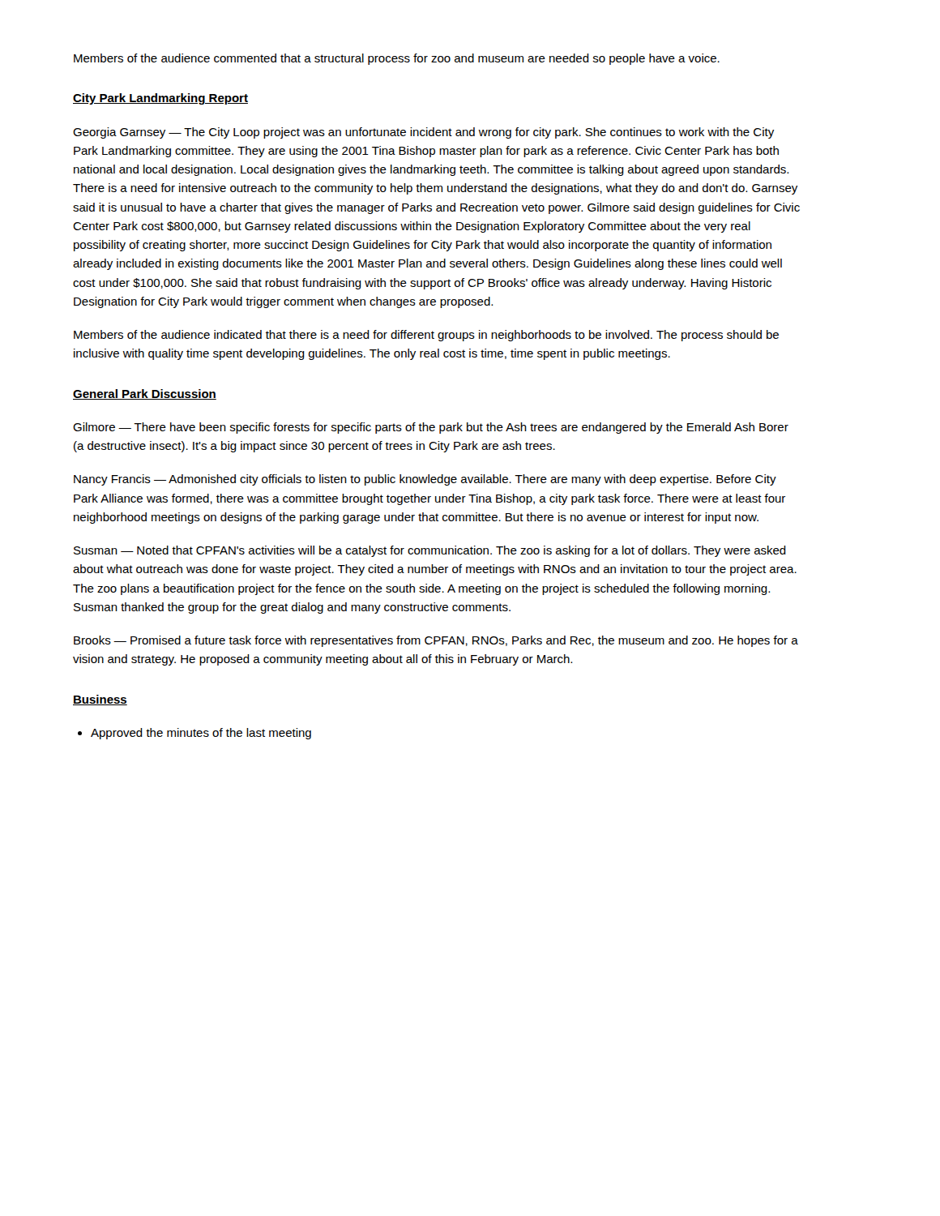Members of the audience commented that a structural process for zoo and museum are needed so people have a voice.
City Park Landmarking Report
Georgia Garnsey — The City Loop project was an unfortunate incident and wrong for city park. She continues to work with the City Park Landmarking committee. They are using the 2001 Tina Bishop master plan for park as a reference. Civic Center Park has both national and local designation. Local designation gives the landmarking teeth. The committee is talking about agreed upon standards. There is a need for intensive outreach to the community to help them understand the designations, what they do and don't do. Garnsey said it is unusual to have a charter that gives the manager of Parks and Recreation veto power. Gilmore said design guidelines for Civic Center Park cost $800,000, but Garnsey related discussions within the Designation Exploratory Committee about the very real possibility of creating shorter, more succinct Design Guidelines for City Park that would also incorporate the quantity of information already included in existing documents like the 2001 Master Plan and several others. Design Guidelines along these lines could well cost under $100,000. She said that robust fundraising with the support of CP Brooks' office was already underway. Having Historic Designation for City Park would trigger comment when changes are proposed.
Members of the audience indicated that there is a need for different groups in neighborhoods to be involved. The process should be inclusive with quality time spent developing guidelines. The only real cost is time, time spent in public meetings.
General Park Discussion
Gilmore — There have been specific forests for specific parts of the park but the Ash trees are endangered by the Emerald Ash Borer (a destructive insect). It's a big impact since 30 percent of trees in City Park are ash trees.
Nancy Francis — Admonished city officials to listen to public knowledge available. There are many with deep expertise. Before City Park Alliance was formed, there was a committee brought together under Tina Bishop, a city park task force. There were at least four neighborhood meetings on designs of the parking garage under that committee. But there is no avenue or interest for input now.
Susman — Noted that CPFAN's activities will be a catalyst for communication. The zoo is asking for a lot of dollars. They were asked about what outreach was done for waste project. They cited a number of meetings with RNOs and an invitation to tour the project area. The zoo plans a beautification project for the fence on the south side. A meeting on the project is scheduled the following morning. Susman thanked the group for the great dialog and many constructive comments.
Brooks — Promised a future task force with representatives from CPFAN, RNOs, Parks and Rec, the museum and zoo. He hopes for a vision and strategy. He proposed a community meeting about all of this in February or March.
Business
Approved the minutes of the last meeting